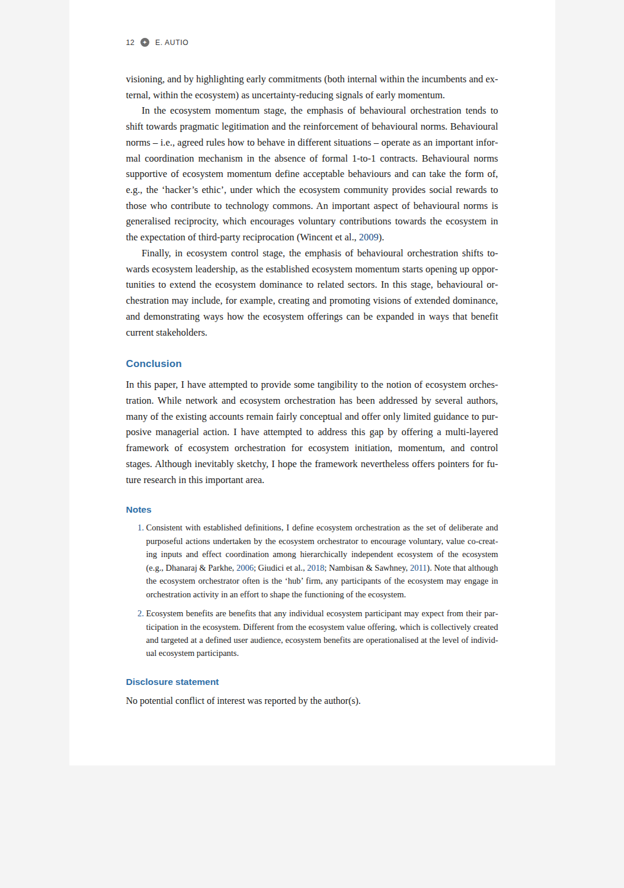12 ✦ E. Autio
visioning, and by highlighting early commitments (both internal within the incumbents and external, within the ecosystem) as uncertainty-reducing signals of early momentum.
In the ecosystem momentum stage, the emphasis of behavioural orchestration tends to shift towards pragmatic legitimation and the reinforcement of behavioural norms. Behavioural norms – i.e., agreed rules how to behave in different situations – operate as an important informal coordination mechanism in the absence of formal 1-to-1 contracts. Behavioural norms supportive of ecosystem momentum define acceptable behaviours and can take the form of, e.g., the ‘hacker’s ethic’, under which the ecosystem community provides social rewards to those who contribute to technology commons. An important aspect of behavioural norms is generalised reciprocity, which encourages voluntary contributions towards the ecosystem in the expectation of third-party reciprocation (Wincent et al., 2009).
Finally, in ecosystem control stage, the emphasis of behavioural orchestration shifts towards ecosystem leadership, as the established ecosystem momentum starts opening up opportunities to extend the ecosystem dominance to related sectors. In this stage, behavioural orchestration may include, for example, creating and promoting visions of extended dominance, and demonstrating ways how the ecosystem offerings can be expanded in ways that benefit current stakeholders.
Conclusion
In this paper, I have attempted to provide some tangibility to the notion of ecosystem orchestration. While network and ecosystem orchestration has been addressed by several authors, many of the existing accounts remain fairly conceptual and offer only limited guidance to purposive managerial action. I have attempted to address this gap by offering a multi-layered framework of ecosystem orchestration for ecosystem initiation, momentum, and control stages. Although inevitably sketchy, I hope the framework nevertheless offers pointers for future research in this important area.
Notes
Consistent with established definitions, I define ecosystem orchestration as the set of deliberate and purposeful actions undertaken by the ecosystem orchestrator to encourage voluntary, value co-creating inputs and effect coordination among hierarchically independent ecosystem of the ecosystem (e.g., Dhanaraj & Parkhe, 2006; Giudici et al., 2018; Nambisan & Sawhney, 2011). Note that although the ecosystem orchestrator often is the ‘hub’ firm, any participants of the ecosystem may engage in orchestration activity in an effort to shape the functioning of the ecosystem.
Ecosystem benefits are benefits that any individual ecosystem participant may expect from their participation in the ecosystem. Different from the ecosystem value offering, which is collectively created and targeted at a defined user audience, ecosystem benefits are operationalised at the level of individual ecosystem participants.
Disclosure statement
No potential conflict of interest was reported by the author(s).